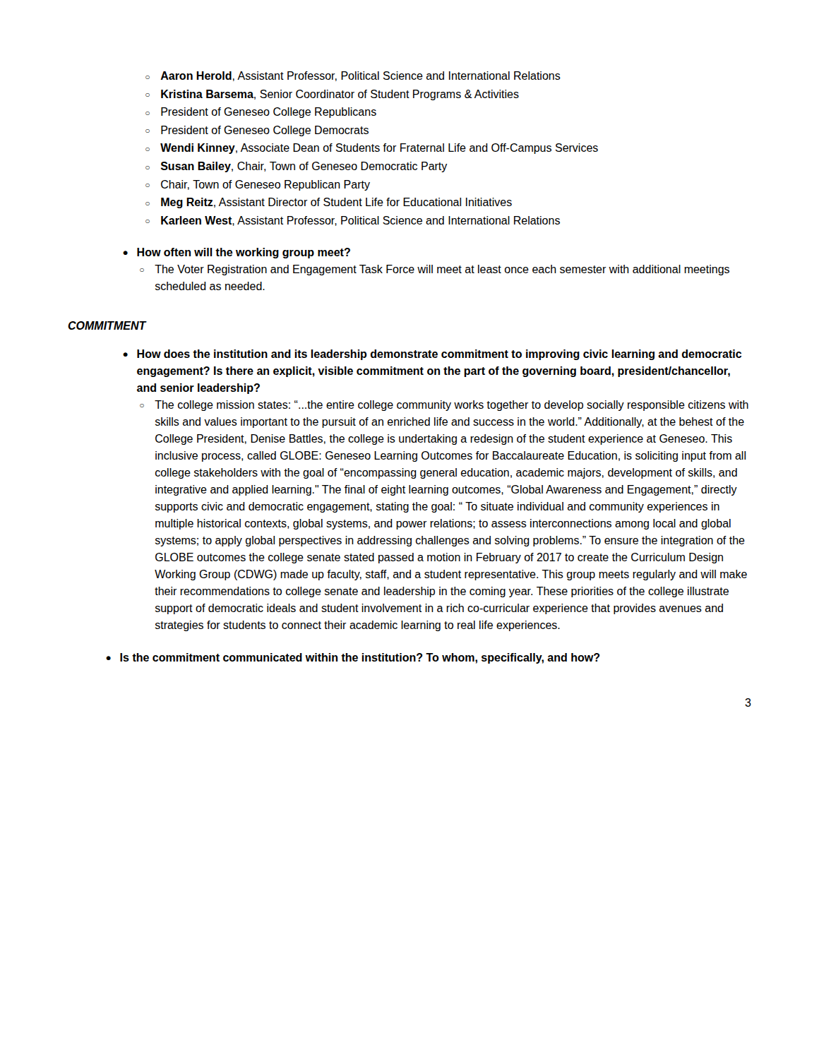Aaron Herold, Assistant Professor, Political Science and International Relations
Kristina Barsema, Senior Coordinator of Student Programs & Activities
President of Geneseo College Republicans
President of Geneseo College Democrats
Wendi Kinney, Associate Dean of Students for Fraternal Life and Off-Campus Services
Susan Bailey, Chair, Town of Geneseo Democratic Party
Chair, Town of Geneseo Republican Party
Meg Reitz, Assistant Director of Student Life for Educational Initiatives
Karleen West, Assistant Professor, Political Science and International Relations
How often will the working group meet?
The Voter Registration and Engagement Task Force will meet at least once each semester with additional meetings scheduled as needed.
COMMITMENT
How does the institution and its leadership demonstrate commitment to improving civic learning and democratic engagement? Is there an explicit, visible commitment on the part of the governing board, president/chancellor, and senior leadership?
The college mission states: “...the entire college community works together to develop socially responsible citizens with skills and values important to the pursuit of an enriched life and success in the world.” Additionally, at the behest of the College President, Denise Battles, the college is undertaking a redesign of the student experience at Geneseo. This inclusive process, called GLOBE: Geneseo Learning Outcomes for Baccalaureate Education, is soliciting input from all college stakeholders with the goal of “encompassing general education, academic majors, development of skills, and integrative and applied learning." The final of eight learning outcomes, “Global Awareness and Engagement,” directly supports civic and democratic engagement, stating the goal: “ To situate individual and community experiences in multiple historical contexts, global systems, and power relations; to assess interconnections among local and global systems; to apply global perspectives in addressing challenges and solving problems.” To ensure the integration of the GLOBE outcomes the college senate stated passed a motion in February of 2017 to create the Curriculum Design Working Group (CDWG) made up faculty, staff, and a student representative. This group meets regularly and will make their recommendations to college senate and leadership in the coming year. These priorities of the college illustrate support of democratic ideals and student involvement in a rich co-curricular experience that provides avenues and strategies for students to connect their academic learning to real life experiences.
Is the commitment communicated within the institution? To whom, specifically, and how?
3